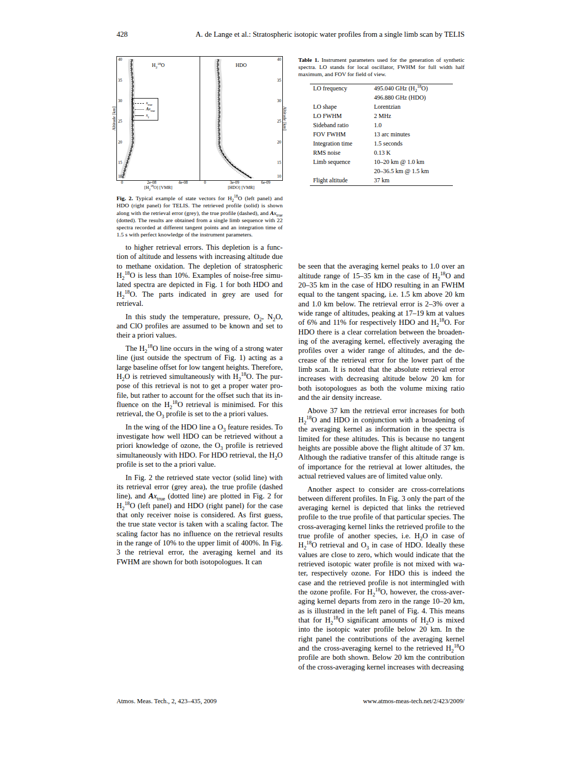428
A. de Lange et al.: Stratospheric isotopic water profiles from a single limb scan by TELIS
Altitude [km]
40
35
30
25
20
15
10
H218O
xtrue
Axtrue
xγ
0
2e-08
4e-08
[H218O] [VMR]
Altitude [km]
40
35
30
25
20
15
10
HDO
0
3e-09
6e-09
[HDO] [VMR]
Fig. 2. Typical example of state vectors for H218O (left panel) and HDO (right panel) for TELIS. The retrieved profile (solid) is shown along with the retrieval error (grey), the true profile (dashed), and Axtrue (dotted). The results are obtained from a single limb sequence with 22 spectra recorded at different tangent points and an integration time of 1.5 s with perfect knowledge of the instrument parameters.
to higher retrieval errors. This depletion is a function of altitude and lessens with increasing altitude due to methane oxidation. The depletion of stratospheric H218O is less than 10%. Examples of noise-free simulated spectra are depicted in Fig. 1 for both HDO and H218O. The parts indicated in grey are used for retrieval.
In this study the temperature, pressure, O2, N2O, and ClO profiles are assumed to be known and set to their a priori values.
The H218O line occurs in the wing of a strong water line (just outside the spectrum of Fig. 1) acting as a large baseline offset for low tangent heights. Therefore, H2O is retrieved simultaneously with H218O. The purpose of this retrieval is not to get a proper water profile, but rather to account for the offset such that its influence on the H218O retrieval is minimised. For this retrieval, the O3 profile is set to the a priori values.
In the wing of the HDO line a O3 feature resides. To investigate how well HDO can be retrieved without a priori knowledge of ozone, the O3 profile is retrieved simultaneously with HDO. For HDO retrieval, the H2O profile is set to the a priori value.
In Fig. 2 the retrieved state vector (solid line) with its retrieval error (grey area), the true profile (dashed line), and Axtrue (dotted line) are plotted in Fig. 2 for H218O (left panel) and HDO (right panel) for the case that only receiver noise is considered. As first guess, the true state vector is taken with a scaling factor. The scaling factor has no influence on the retrieval results in the range of 10% to the upper limit of 400%. In Fig. 3 the retrieval error, the averaging kernel and its FWHM are shown for both isotopologues. It can
Table 1. Instrument parameters used for the generation of synthetic spectra. LO stands for local oscillator, FWHM for full width half maximum, and FOV for field of view.
| LO frequency | 495.040 GHz (H 2 18 O) |
| | 496.880 GHz (HDO) |
| LO shape | Lorentzian |
| LO FWHM | 2 MHz |
| Sideband ratio | 1.0 |
| FOV FWHM | 13 arc minutes |
| Integration time | 1.5 seconds |
| RMS noise | 0.13 K |
| Limb sequence | 10–20 km @ 1.0 km |
| | 20–36.5 km @ 1.5 km |
| Flight altitude | 37 km |
be seen that the averaging kernel peaks to 1.0 over an altitude range of 15–35 km in the case of H218O and 20–35 km in the case of HDO resulting in an FWHM equal to the tangent spacing, i.e. 1.5 km above 20 km and 1.0 km below. The retrieval error is 2–3% over a wide range of altitudes, peaking at 17–19 km at values of 6% and 11% for respectively HDO and H218O. For HDO there is a clear correlation between the broadening of the averaging kernel, effectively averaging the profiles over a wider range of altitudes, and the decrease of the retrieval error for the lower part of the limb scan. It is noted that the absolute retrieval error increases with decreasing altitude below 20 km for both isotopologues as both the volume mixing ratio and the air density increase.
Above 37 km the retrieval error increases for both H218O and HDO in conjunction with a broadening of the averaging kernel as information in the spectra is limited for these altitudes. This is because no tangent heights are possible above the flight altitude of 37 km. Although the radiative transfer of this altitude range is of importance for the retrieval at lower altitudes, the actual retrieved values are of limited value only.
Another aspect to consider are cross-correlations between different profiles. In Fig. 3 only the part of the averaging kernel is depicted that links the retrieved profile to the true profile of that particular species. The cross-averaging kernel links the retrieved profile to the true profile of another species, i.e. H2O in case of H218O retrieval and O3 in case of HDO. Ideally these values are close to zero, which would indicate that the retrieved isotopic water profile is not mixed with water, respectively ozone. For HDO this is indeed the case and the retrieved profile is not intermingled with the ozone profile. For H218O, however, the cross-averaging kernel departs from zero in the range 10–20 km, as is illustrated in the left panel of Fig. 4. This means that for H218O significant amounts of H2O is mixed into the isotopic water profile below 20 km. In the right panel the contributions of the averaging kernel and the cross-averaging kernel to the retrieved H218O profile are both shown. Below 20 km the contribution of the cross-averaging kernel increases with decreasing
Atmos. Meas. Tech., 2, 423–435, 2009
www.atmos-meas-tech.net/2/423/2009/